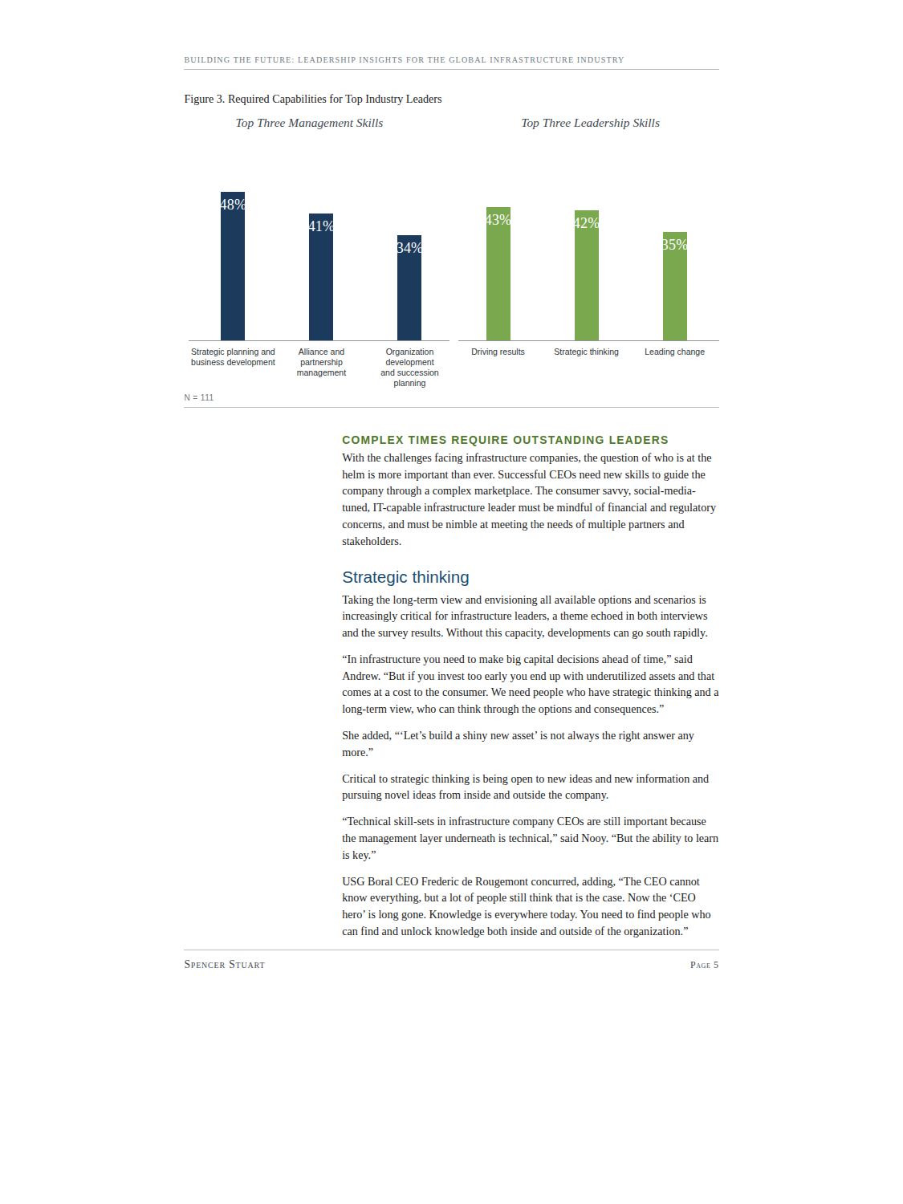Building the Future: Leadership Insights for the Global Infrastructure Industry
Figure 3. Required Capabilities for Top Industry Leaders
Top Three Management Skills
Top Three Leadership Skills
48%
41%
34%
43%
42%
35%
Strategic planning and
business development
Alliance and partnership
management
Organization development
and succession planning
Driving results
Strategic thinking
Leading change
N = 111
Complex times require outstanding leaders
With the challenges facing infrastructure companies, the question of who is at the helm is more important than ever. Successful CEOs need new skills to guide the company through a complex marketplace. The consumer savvy, social-media-tuned, IT-capable infrastructure leader must be mindful of financial and regulatory concerns, and must be nimble at meeting the needs of multiple partners and stakeholders.
Strategic thinking
Taking the long-term view and envisioning all available options and scenarios is increasingly critical for infrastructure leaders, a theme echoed in both interviews and the survey results. Without this capacity, developments can go south rapidly.
“In infrastructure you need to make big capital decisions ahead of time,” said Andrew. “But if you invest too early you end up with underutilized assets and that comes at a cost to the consumer. We need people who have strategic thinking and a long-term view, who can think through the options and consequences.”
She added, “‘Let’s build a shiny new asset’ is not always the right answer any more.”
Critical to strategic thinking is being open to new ideas and new information and pursuing novel ideas from inside and outside the company.
“Technical skill-sets in infrastructure company CEOs are still important because the management layer underneath is technical,” said Nooy. “But the ability to learn is key.”
USG Boral CEO Frederic de Rougemont concurred, adding, “The CEO cannot know everything, but a lot of people still think that is the case. Now the ‘CEO hero’ is long gone. Knowledge is everywhere today. You need to find people who can find and unlock knowledge both inside and outside of the organization.”
Spencer Stuart
Page 5